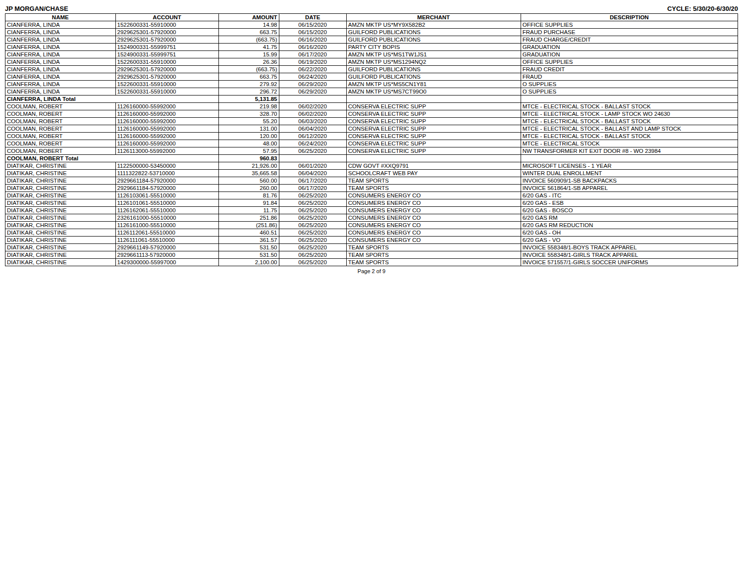JP MORGAN/CHASE CYCLE: 5/30/20-6/30/20
| NAME | ACCOUNT | AMOUNT | DATE | MERCHANT | DESCRIPTION |
| --- | --- | --- | --- | --- | --- |
| CIANFERRA, LINDA | 1522600331-55910000 | 14.98 | 06/15/2020 | AMZN MKTP US*MY9X582B2 | OFFICE SUPPLIES |
| CIANFERRA, LINDA | 2929625301-57920000 | 663.75 | 06/15/2020 | GUILFORD PUBLICATIONS | FRAUD PURCHASE |
| CIANFERRA, LINDA | 2929625301-57920000 | (663.75) | 06/16/2020 | GUILFORD PUBLICATIONS | FRAUD CHARGE/CREDIT |
| CIANFERRA, LINDA | 1524900331-55999751 | 41.75 | 06/16/2020 | PARTY CITY BOPIS | GRADUATION |
| CIANFERRA, LINDA | 1524900331-55999751 | 15.99 | 06/17/2020 | AMZN MKTP US*MS1TW1JS1 | GRADUATION |
| CIANFERRA, LINDA | 1522600331-55910000 | 26.36 | 06/19/2020 | AMZN MKTP US*MS1294NQ2 | OFFICE SUPPLIES |
| CIANFERRA, LINDA | 2929625301-57920000 | (663.75) | 06/22/2020 | GUILFORD PUBLICATIONS | FRAUD CREDIT |
| CIANFERRA, LINDA | 2929625301-57920000 | 663.75 | 06/24/2020 | GUILFORD PUBLICATIONS | FRAUD |
| CIANFERRA, LINDA | 1522600331-55910000 | 279.92 | 06/29/2020 | AMZN MKTP US*MS5CN1Y81 | O SUPPLIES |
| CIANFERRA, LINDA | 1522600331-55910000 | 296.72 | 06/29/2020 | AMZN MKTP US*MS7CT99O0 | O SUPPLIES |
| CIANFERRA, LINDA Total | 5,131.85 | | | |
| COOLMAN, ROBERT | 1126160000-55992000 | 219.98 | 06/02/2020 | CONSERVA ELECTRIC SUPP | MTCE - ELECTRICAL STOCK - BALLAST STOCK |
| COOLMAN, ROBERT | 1126160000-55992000 | 328.70 | 06/02/2020 | CONSERVA ELECTRIC SUPP | MTCE - ELECTRICAL STOCK - LAMP STOCK WO 24630 |
| COOLMAN, ROBERT | 1126160000-55992000 | 55.20 | 06/03/2020 | CONSERVA ELECTRIC SUPP | MTCE - ELECTRICAL STOCK - BALLAST STOCK |
| COOLMAN, ROBERT | 1126160000-55992000 | 131.00 | 06/04/2020 | CONSERVA ELECTRIC SUPP | MTCE - ELECTRICAL STOCK - BALLAST AND LAMP STOCK |
| COOLMAN, ROBERT | 1126160000-55992000 | 120.00 | 06/12/2020 | CONSERVA ELECTRIC SUPP | MTCE - ELECTRICAL STOCK - BALLAST STOCK |
| COOLMAN, ROBERT | 1126160000-55992000 | 48.00 | 06/24/2020 | CONSERVA ELECTRIC SUPP | MTCE - ELECTRICAL STOCK |
| COOLMAN, ROBERT | 1126113000-55992000 | 57.95 | 06/25/2020 | CONSERVA ELECTRIC SUPP | NW TRANSFORMER KIT EXIT DOOR #8 - WO 23984 |
| COOLMAN, ROBERT Total | 960.83 | | | |
| DIATIKAR, CHRISTINE | 1122500000-53450000 | 21,926.00 | 06/01/2020 | CDW GOVT #XXQ9791 | MICROSOFT LICENSES - 1 YEAR |
| DIATIKAR, CHRISTINE | 1111322822-53710000 | 35,665.58 | 06/04/2020 | SCHOOLCRAFT WEB PAY | WINTER DUAL ENROLLMENT |
| DIATIKAR, CHRISTINE | 2929661184-57920000 | 560.00 | 06/17/2020 | TEAM SPORTS | INVOICE 560909/1-SB BACKPACKS |
| DIATIKAR, CHRISTINE | 2929661184-57920000 | 260.00 | 06/17/2020 | TEAM SPORTS | INVOICE 561864/1-SB APPAREL |
| DIATIKAR, CHRISTINE | 1126103061-55510000 | 81.76 | 06/25/2020 | CONSUMERS ENERGY CO | 6/20 GAS - ITC |
| DIATIKAR, CHRISTINE | 1126101061-55510000 | 91.84 | 06/25/2020 | CONSUMERS ENERGY CO | 6/20 GAS - ESB |
| DIATIKAR, CHRISTINE | 1126162061-55510000 | 11.75 | 06/25/2020 | CONSUMERS ENERGY CO | 6/20 GAS - BOSCO |
| DIATIKAR, CHRISTINE | 2326161000-55510000 | 251.86 | 06/25/2020 | CONSUMERS ENERGY CO | 6/20 GAS RM |
| DIATIKAR, CHRISTINE | 1126161000-55510000 | (251.86) | 06/25/2020 | CONSUMERS ENERGY CO | 6/20 GAS RM REDUCTION |
| DIATIKAR, CHRISTINE | 1126112061-55510000 | 460.51 | 06/25/2020 | CONSUMERS ENERGY CO | 6/20 GAS - OH |
| DIATIKAR, CHRISTINE | 1126111061-55510000 | 361.57 | 06/25/2020 | CONSUMERS ENERGY CO | 6/20 GAS - VO |
| DIATIKAR, CHRISTINE | 2929661149-57920000 | 531.50 | 06/25/2020 | TEAM SPORTS | INVOICE 558348/1-BOYS TRACK APPAREL |
| DIATIKAR, CHRISTINE | 2929661113-57920000 | 531.50 | 06/25/2020 | TEAM SPORTS | INVOICE 558348/1-GIRLS TRACK APPAREL |
| DIATIKAR, CHRISTINE | 1429300000-55997000 | 2,100.00 | 06/25/2020 | TEAM SPORTS | INVOICE 571557/1-GIRLS SOCCER UNIFORMS |
Page 2 of 9